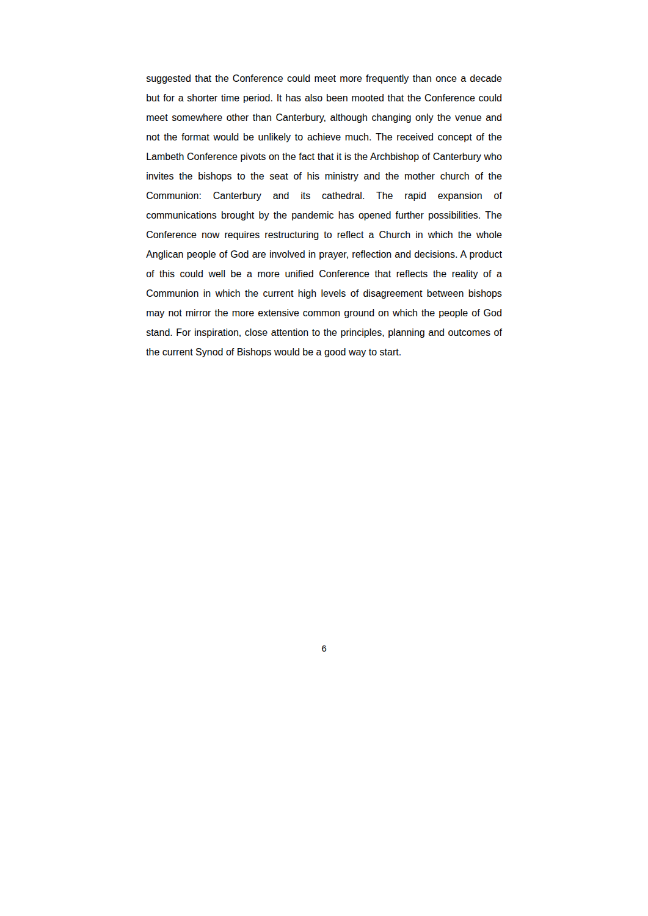suggested that the Conference could meet more frequently than once a decade but for a shorter time period. It has also been mooted that the Conference could meet somewhere other than Canterbury, although changing only the venue and not the format would be unlikely to achieve much. The received concept of the Lambeth Conference pivots on the fact that it is the Archbishop of Canterbury who invites the bishops to the seat of his ministry and the mother church of the Communion: Canterbury and its cathedral. The rapid expansion of communications brought by the pandemic has opened further possibilities. The Conference now requires restructuring to reflect a Church in which the whole Anglican people of God are involved in prayer, reflection and decisions. A product of this could well be a more unified Conference that reflects the reality of a Communion in which the current high levels of disagreement between bishops may not mirror the more extensive common ground on which the people of God stand. For inspiration, close attention to the principles, planning and outcomes of the current Synod of Bishops would be a good way to start.
6